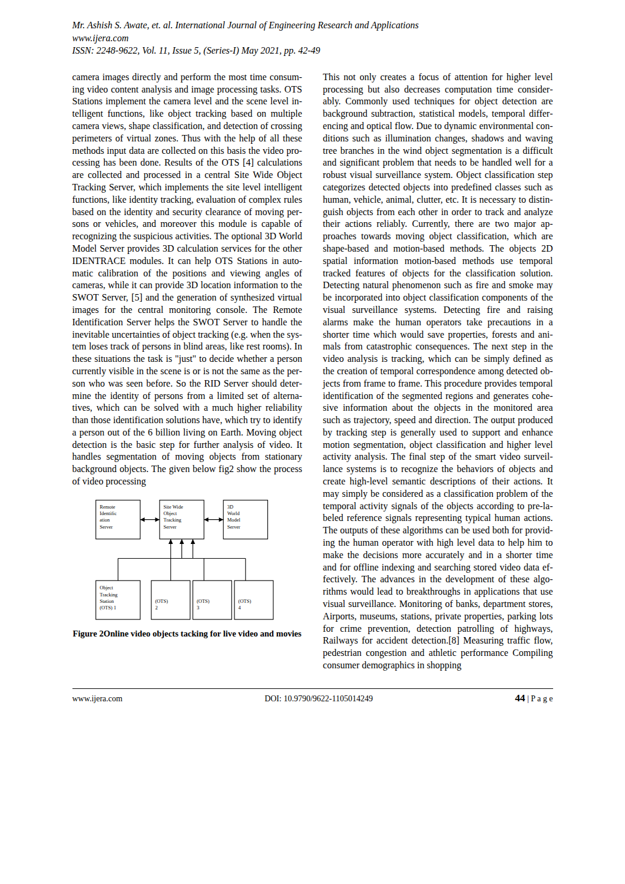Mr. Ashish S. Awate, et. al. International Journal of Engineering Research and Applications www.ijera.com ISSN: 2248-9622, Vol. 11, Issue 5, (Series-I) May 2021, pp. 42-49
camera images directly and perform the most time consuming video content analysis and image processing tasks. OTS Stations implement the camera level and the scene level intelligent functions, like object tracking based on multiple camera views, shape classification, and detection of crossing perimeters of virtual zones. Thus with the help of all these methods input data are collected on this basis the video processing has been done. Results of the OTS [4] calculations are collected and processed in a central Site Wide Object Tracking Server, which implements the site level intelligent functions, like identity tracking, evaluation of complex rules based on the identity and security clearance of moving persons or vehicles, and moreover this module is capable of recognizing the suspicious activities. The optional 3D World Model Server provides 3D calculation services for the other IDENTRACE modules. It can help OTS Stations in automatic calibration of the positions and viewing angles of cameras, while it can provide 3D location information to the SWOT Server, [5] and the generation of synthesized virtual images for the central monitoring console. The Remote Identification Server helps the SWOT Server to handle the inevitable uncertainties of object tracking (e.g. when the system loses track of persons in blind areas, like rest rooms). In these situations the task is "just" to decide whether a person currently visible in the scene is or is not the same as the person who was seen before. So the RID Server should determine the identity of persons from a limited set of alternatives, which can be solved with a much higher reliability than those identification solutions have, which try to identify a person out of the 6 billion living on Earth. Moving object detection is the basic step for further analysis of video. It handles segmentation of moving objects from stationary background objects. The given below fig2 show the process of video processing
Remote Identific ation Server Site Wide Object Tracking Server 3D World Model Server Object Tracking Station (OTS) 1 (OTS) 2 (OTS) 3 (OTS) 4
Figure 2Online video objects tacking for live video and movies
This not only creates a focus of attention for higher level processing but also decreases computation time considerably. Commonly used techniques for object detection are background subtraction, statistical models, temporal differencing and optical flow. Due to dynamic environmental conditions such as illumination changes, shadows and waving tree branches in the wind object segmentation is a difficult and significant problem that needs to be handled well for a robust visual surveillance system. Object classification step categorizes detected objects into predefined classes such as human, vehicle, animal, clutter, etc. It is necessary to distinguish objects from each other in order to track and analyze their actions reliably. Currently, there are two major approaches towards moving object classification, which are shape-based and motion-based methods. The objects 2D spatial information motion-based methods use temporal tracked features of objects for the classification solution. Detecting natural phenomenon such as fire and smoke may be incorporated into object classification components of the visual surveillance systems. Detecting fire and raising alarms make the human operators take precautions in a shorter time which would save properties, forests and animals from catastrophic consequences. The next step in the video analysis is tracking, which can be simply defined as the creation of temporal correspondence among detected objects from frame to frame. This procedure provides temporal identification of the segmented regions and generates cohesive information about the objects in the monitored area such as trajectory, speed and direction. The output produced by tracking step is generally used to support and enhance motion segmentation, object classification and higher level activity analysis. The final step of the smart video surveillance systems is to recognize the behaviors of objects and create high-level semantic descriptions of their actions. It may simply be considered as a classification problem of the temporal activity signals of the objects according to pre-labeled reference signals representing typical human actions. The outputs of these algorithms can be used both for providing the human operator with high level data to help him to make the decisions more accurately and in a shorter time and for offline indexing and searching stored video data effectively. The advances in the development of these algorithms would lead to breakthroughs in applications that use visual surveillance. Monitoring of banks, department stores, Airports, museums, stations, private properties, parking lots for crime prevention, detection patrolling of highways, Railways for accident detection.[8] Measuring traffic flow, pedestrian congestion and athletic performance Compiling consumer demographics in shopping
www.ijera.com DOI: 10.9790/9622-1105014249 44 | P a g e